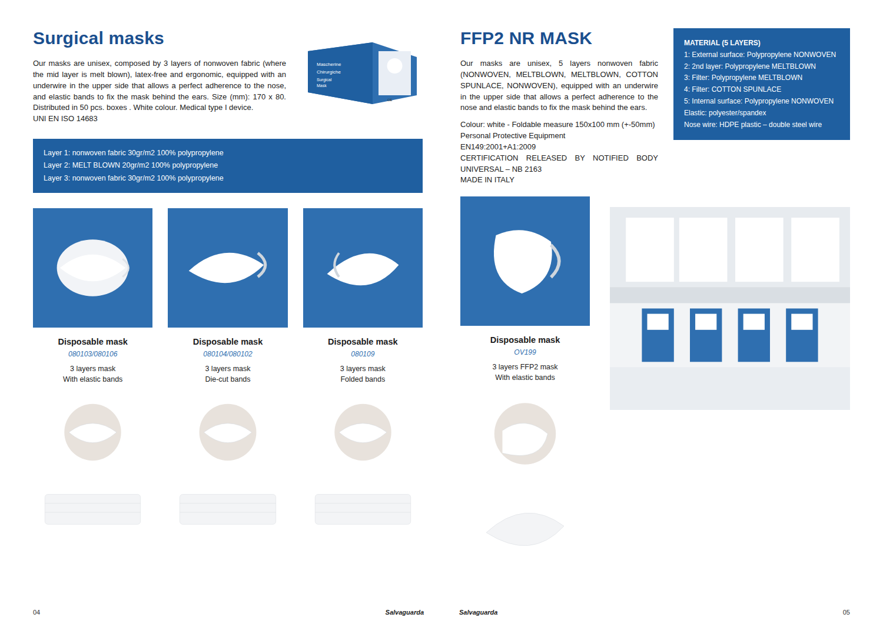Surgical masks
Our masks are unisex, composed by 3 layers of nonwoven fabric (where the mid layer is melt blown), latex-free and ergonomic, equipped with an underwire in the upper side that allows a perfect adherence to the nose, and elastic bands to fix the mask behind the ears. Size (mm): 170 x 80. Distributed in 50 pcs. boxes . White colour. Medical type I device.
UNI EN ISO 14683
Layer 1: nonwoven fabric 30gr/m2 100% polypropylene
Layer 2: MELT BLOWN 20gr/m2 100% polypropylene
Layer 3: nonwoven fabric 30gr/m2 100% polypropylene
Disposable mask
080103/080106
3 layers mask
With elastic bands
Disposable mask
080104/080102
3 layers mask
Die-cut bands
Disposable mask
080109
3 layers mask
Folded bands
FFP2 NR MASK
Our masks are unisex, 5 layers nonwoven fabric (NONWOVEN, MELTBLOWN, MELTBLOWN, COTTON SPUNLACE, NONWOVEN), equipped with an underwire in the upper side that allows a perfect adherence to the nose and elastic bands to fix the mask behind the ears.
Colour: white - Foldable measure 150x100 mm (+-50mm)
Personal Protective Equipment
EN149:2001+A1:2009
CERTIFICATION RELEASED BY NOTIFIED BODY UNIVERSAL – NB 2163
MADE IN ITALY
MATERIAL (5 LAYERS)
1: External surface: Polypropylene NONWOVEN
2: 2nd layer: Polypropylene MELTBLOWN
3: Filter: Polypropylene MELTBLOWN
4: Filter: COTTON SPUNLACE
5: Internal surface: Polypropylene NONWOVEN
Elastic: polyester/spandex
Nose wire: HDPE plastic – double steel wire
Disposable mask
OV199
3 layers FFP2 mask
With elastic bands
04
Salvaguarda Salvaguarda
05